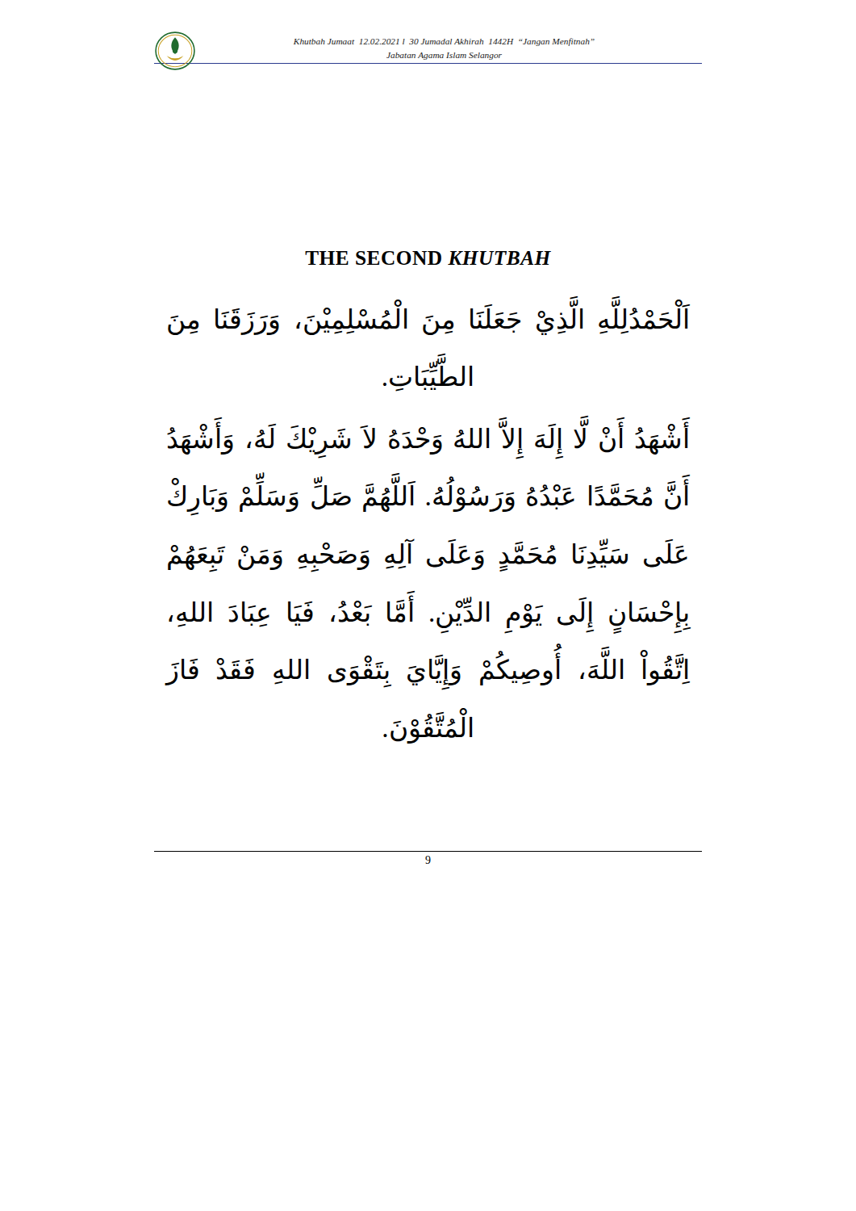Khutbah Jumaat 12.02.2021 l 30 Jumadal Akhirah 1442H “Jangan Menfitnah”
Jabatan Agama Islam Selangor
THE SECOND KHUTBAH
اَلْحَمْدُلِلَّهِ الَّذِيْ جَعَلَنَا مِنَ الْمُسْلِمِيْنَ، وَرَزَقَنَا مِنَ الطَّيِّبَاتِ.
أَشْهَدُ أَنْ لَّا إِلَهَ إِلاَّ اللهُ وَحْدَهُ لاَ شَرِيْكَ لَهُ، وَأَشْهَدُ أَنَّ مُحَمَّدًا عَبْدُهُ وَرَسُوْلُهُ. اَللَّهُمَّ صَلِّ وَسَلِّمْ وَبَارِكْ عَلَى سَيِّدِنَا مُحَمَّدٍ وَعَلَى آلِهِ وَصَحْبِهِ وَمَنْ تَبِعَهُمْ بِإِحْسَانٍ إِلَى يَوْمِ الدِّيْنِ. أَمَّا بَعْدُ، فَيَا عِبَادَ اللهِ، اِتَّقُواْ اللَّهَ، أُوصِيكُمْ وَإِيَّايَ بِتَقْوَى اللهِ فَقَدْ فَازَ الْمُتَّقُوْنَ.
9